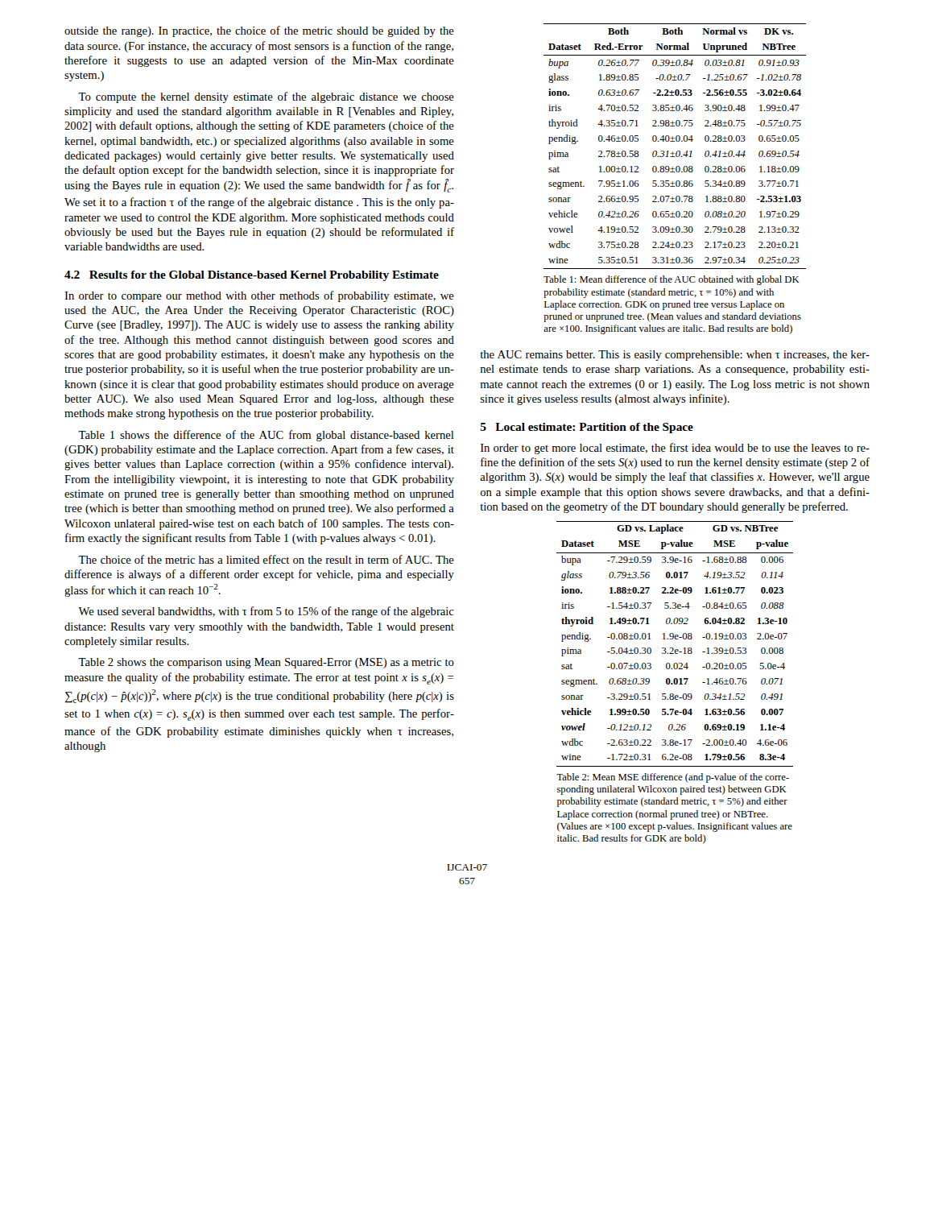outside the range). In practice, the choice of the metric should be guided by the data source. (For instance, the accuracy of most sensors is a function of the range, therefore it suggests to use an adapted version of the Min-Max coordinate system.)
To compute the kernel density estimate of the algebraic distance we choose simplicity and used the standard algorithm available in R [Venables and Ripley, 2002] with default options, although the setting of KDE parameters (choice of the kernel, optimal bandwidth, etc.) or specialized algorithms (also available in some dedicated packages) would certainly give better results. We systematically used the default option except for the bandwidth selection, since it is inappropriate for using the Bayes rule in equation (2): We used the same bandwidth for f̂ as for f̂c. We set it to a fraction τ of the range of the algebraic distance . This is the only parameter we used to control the KDE algorithm. More sophisticated methods could obviously be used but the Bayes rule in equation (2) should be reformulated if variable bandwidths are used.
4.2 Results for the Global Distance-based Kernel Probability Estimate
In order to compare our method with other methods of probability estimate, we used the AUC, the Area Under the Receiving Operator Characteristic (ROC) Curve (see [Bradley, 1997]). The AUC is widely use to assess the ranking ability of the tree. Although this method cannot distinguish between good scores and scores that are good probability estimates, it doesn't make any hypothesis on the true posterior probability, so it is useful when the true posterior probability are unknown (since it is clear that good probability estimates should produce on average better AUC). We also used Mean Squared Error and log-loss, although these methods make strong hypothesis on the true posterior probability.
Table 1 shows the difference of the AUC from global distance-based kernel (GDK) probability estimate and the Laplace correction. Apart from a few cases, it gives better values than Laplace correction (within a 95% confidence interval). From the intelligibility viewpoint, it is interesting to note that GDK probability estimate on pruned tree is generally better than smoothing method on unpruned tree (which is better than smoothing method on pruned tree). We also performed a Wilcoxon unlateral paired-wise test on each batch of 100 samples. The tests confirm exactly the significant results from Table 1 (with p-values always < 0.01).
The choice of the metric has a limited effect on the result in term of AUC. The difference is always of a different order except for vehicle, pima and especially glass for which it can reach 10−2.
We used several bandwidths, with τ from 5 to 15% of the range of the algebraic distance: Results vary very smoothly with the bandwidth, Table 1 would present completely similar results.
Table 2 shows the comparison using Mean Squared-Error (MSE) as a metric to measure the quality of the probability estimate. The error at test point x is se(x) = ∑c(p(c|x) − p̂(x|c))2, where p(c|x) is the true conditional probability (here p(c|x) is set to 1 when c(x) = c). se(x) is then summed over each test sample. The performance of the GDK probability estimate diminishes quickly when τ increases, although
Table 1: Mean difference of the AUC obtained with global DK probability estimate (standard metric, τ = 10%) and with Laplace correction. GDK on pruned tree versus Laplace on pruned or unpruned tree. (Mean values and standard deviations are ×100. Insignificant values are italic. Bad results are bold)
| | Both | Both | Normal vs | DK vs. |
| --- | --- | --- | --- | --- |
| Dataset | Red.-Error | Normal | Unpruned | NBTree |
| bupa | 0.26±0.77 | 0.39±0.84 | 0.03±0.81 | 0.91±0.93 |
| glass | 1.89±0.85 | -0.0±0.7 | -1.25±0.67 | -1.02±0.78 |
| iono. | 0.63±0.67 | -2.2±0.53 | -2.56±0.55 | -3.02±0.64 |
| iris | 4.70±0.52 | 3.85±0.46 | 3.90±0.48 | 1.99±0.47 |
| thyroid | 4.35±0.71 | 2.98±0.75 | 2.48±0.75 | -0.57±0.75 |
| pendig. | 0.46±0.05 | 0.40±0.04 | 0.28±0.03 | 0.65±0.05 |
| pima | 2.78±0.58 | 0.31±0.41 | 0.41±0.44 | 0.69±0.54 |
| sat | 1.00±0.12 | 0.89±0.08 | 0.28±0.06 | 1.18±0.09 |
| segment. | 7.95±1.06 | 5.35±0.86 | 5.34±0.89 | 3.77±0.71 |
| sonar | 2.66±0.95 | 2.07±0.78 | 1.88±0.80 | -2.53±1.03 |
| vehicle | 0.42±0.26 | 0.65±0.20 | 0.08±0.20 | 1.97±0.29 |
| vowel | 4.19±0.52 | 3.09±0.30 | 2.79±0.28 | 2.13±0.32 |
| wdbc | 3.75±0.28 | 2.24±0.23 | 2.17±0.23 | 2.20±0.21 |
| wine | 5.35±0.51 | 3.31±0.36 | 2.97±0.34 | 0.25±0.23 |
the AUC remains better. This is easily comprehensible: when τ increases, the kernel estimate tends to erase sharp variations. As a consequence, probability estimate cannot reach the extremes (0 or 1) easily. The Log loss metric is not shown since it gives useless results (almost always infinite).
5 Local estimate: Partition of the Space
In order to get more local estimate, the first idea would be to use the leaves to refine the definition of the sets S(x) used to run the kernel density estimate (step 2 of algorithm 3). S(x) would be simply the leaf that classifies x. However, we'll argue on a simple example that this option shows severe drawbacks, and that a definition based on the geometry of the DT boundary should generally be preferred.
Table 2: Mean MSE difference (and p-value of the corresponding unilateral Wilcoxon paired test) between GDK probability estimate (standard metric, τ = 5%) and either Laplace correction (normal pruned tree) or NBTree. (Values are ×100 except p-values. Insignificant values are italic. Bad results for GDK are bold)
| | GD vs. Laplace | GD vs. NBTree |
| --- | --- | --- |
| Dataset | MSE | p-value | MSE | p-value |
| bupa | -7.29±0.59 | 3.9e-16 | -1.68±0.88 | 0.006 |
| glass | 0.79±3.56 | 0.017 | 4.19±3.52 | 0.114 |
| iono. | 1.88±0.27 | 2.2e-09 | 1.61±0.77 | 0.023 |
| iris | -1.54±0.37 | 5.3e-4 | -0.84±0.65 | 0.088 |
| thyroid | 1.49±0.71 | 0.092 | 6.04±0.82 | 1.3e-10 |
| pendig. | -0.08±0.01 | 1.9e-08 | -0.19±0.03 | 2.0e-07 |
| pima | -5.04±0.30 | 3.2e-18 | -1.39±0.53 | 0.008 |
| sat | -0.07±0.03 | 0.024 | -0.20±0.05 | 5.0e-4 |
| segment. | 0.68±0.39 | 0.017 | -1.46±0.76 | 0.071 |
| sonar | -3.29±0.51 | 5.8e-09 | 0.34±1.52 | 0.491 |
| vehicle | 1.99±0.50 | 5.7e-04 | 1.63±0.56 | 0.007 |
| vowel | -0.12±0.12 | 0.26 | 0.69±0.19 | 1.1e-4 |
| wdbc | -2.63±0.22 | 3.8e-17 | -2.00±0.40 | 4.6e-06 |
| wine | -1.72±0.31 | 6.2e-08 | 1.79±0.56 | 8.3e-4 |
IJCAI-07
657